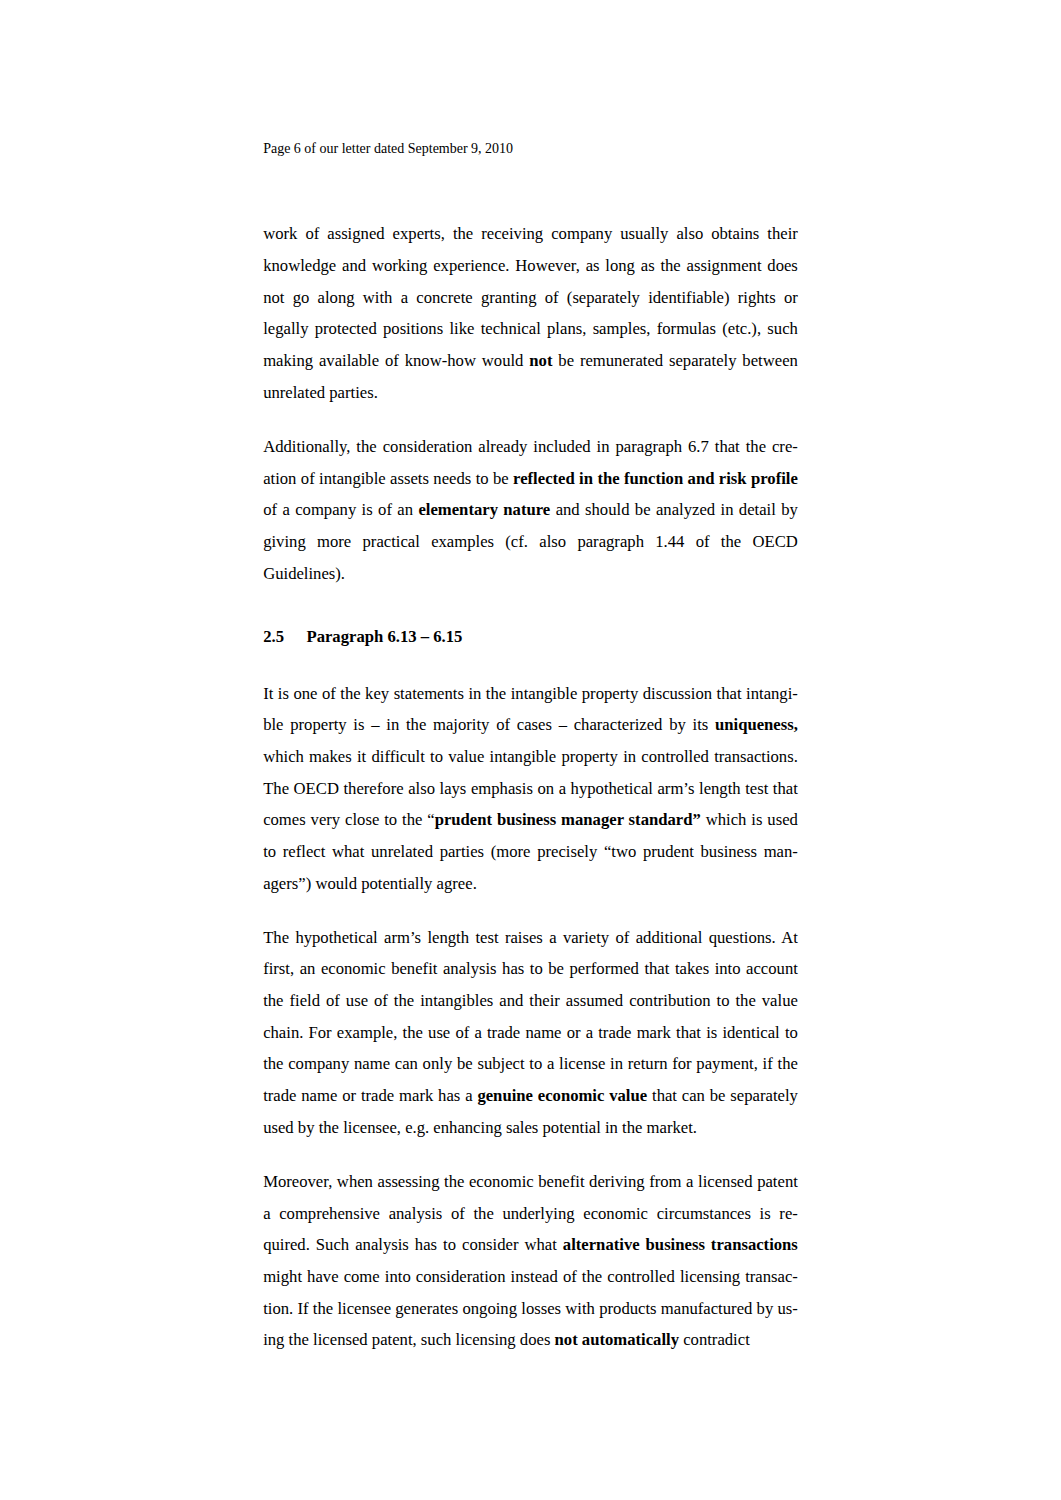Page 6 of our letter dated September 9, 2010
work of assigned experts, the receiving company usually also obtains their knowledge and working experience. However, as long as the assignment does not go along with a concrete granting of (separately identifiable) rights or legally protected positions like technical plans, samples, formulas (etc.), such making available of know-how would not be remunerated separately between unrelated parties.
Additionally, the consideration already included in paragraph 6.7 that the creation of intangible assets needs to be reflected in the function and risk profile of a company is of an elementary nature and should be analyzed in detail by giving more practical examples (cf. also paragraph 1.44 of the OECD Guidelines).
2.5 Paragraph 6.13 – 6.15
It is one of the key statements in the intangible property discussion that intangible property is – in the majority of cases – characterized by its uniqueness, which makes it difficult to value intangible property in controlled transactions. The OECD therefore also lays emphasis on a hypothetical arm’s length test that comes very close to the “prudent business manager standard” which is used to reflect what unrelated parties (more precisely “two prudent business managers”) would potentially agree.
The hypothetical arm’s length test raises a variety of additional questions. At first, an economic benefit analysis has to be performed that takes into account the field of use of the intangibles and their assumed contribution to the value chain. For example, the use of a trade name or a trade mark that is identical to the company name can only be subject to a license in return for payment, if the trade name or trade mark has a genuine economic value that can be separately used by the licensee, e.g. enhancing sales potential in the market.
Moreover, when assessing the economic benefit deriving from a licensed patent a comprehensive analysis of the underlying economic circumstances is required. Such analysis has to consider what alternative business transactions might have come into consideration instead of the controlled licensing transaction. If the licensee generates ongoing losses with products manufactured by using the licensed patent, such licensing does not automatically contradict